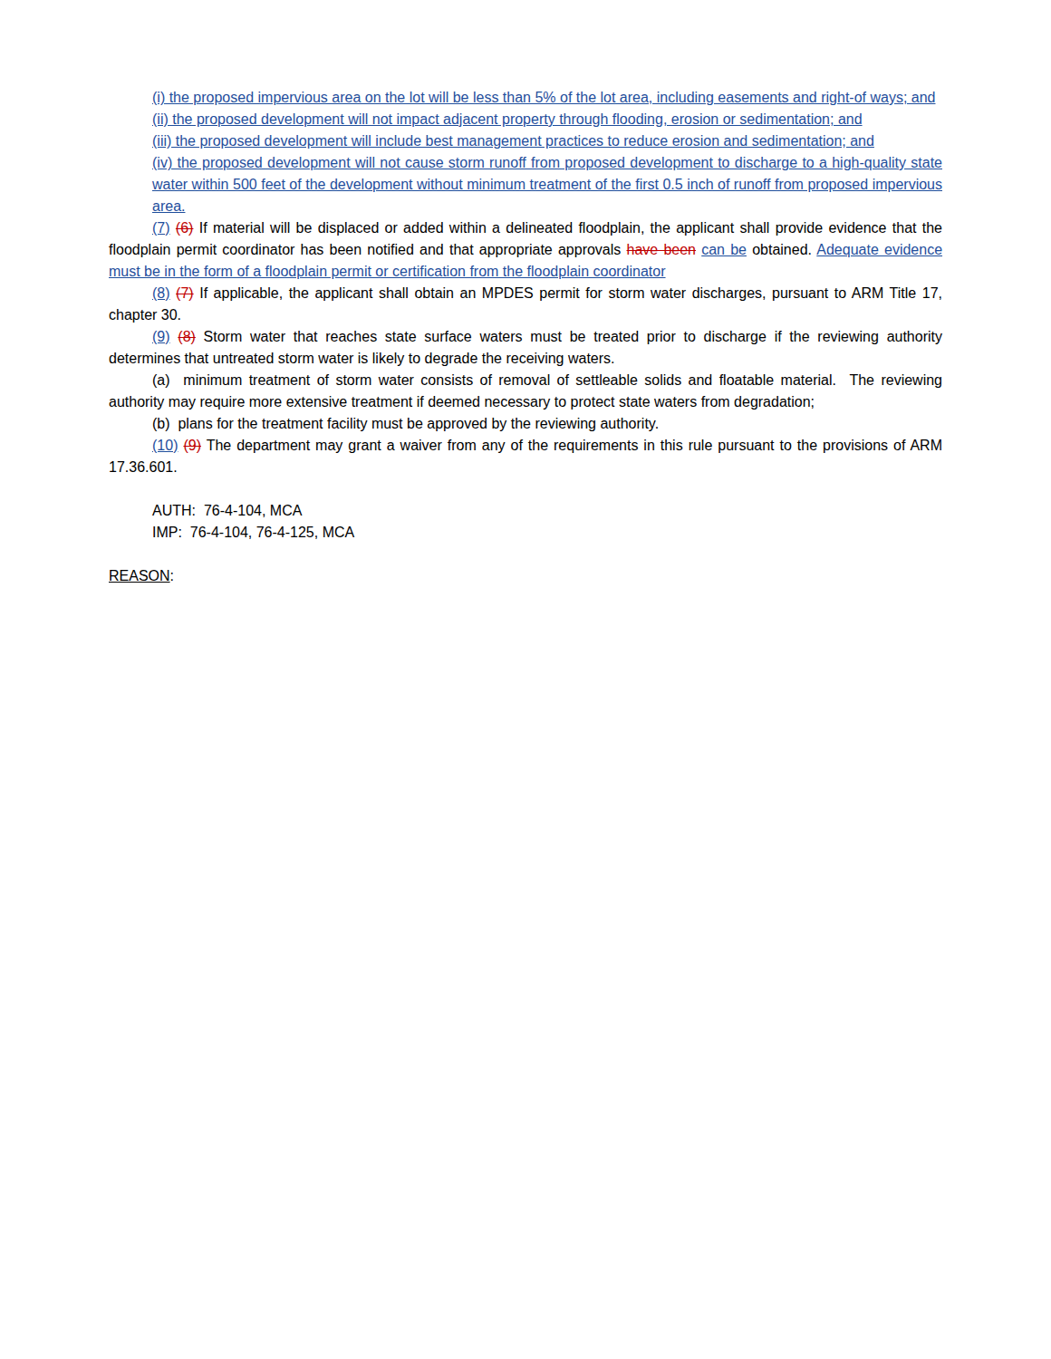(i) the proposed impervious area on the lot will be less than 5% of the lot area, including easements and right-of ways; and
(ii) the proposed development will not impact adjacent property through flooding, erosion or sedimentation; and
(iii) the proposed development will include best management practices to reduce erosion and sedimentation; and
(iv) the proposed development will not cause storm runoff from proposed development to discharge to a high-quality state water within 500 feet of the development without minimum treatment of the first 0.5 inch of runoff from proposed impervious area.
(7) (6) If material will be displaced or added within a delineated floodplain, the applicant shall provide evidence that the floodplain permit coordinator has been notified and that appropriate approvals have been can be obtained. Adequate evidence must be in the form of a floodplain permit or certification from the floodplain coordinator
(8) (7) If applicable, the applicant shall obtain an MPDES permit for storm water discharges, pursuant to ARM Title 17, chapter 30.
(9) (8) Storm water that reaches state surface waters must be treated prior to discharge if the reviewing authority determines that untreated storm water is likely to degrade the receiving waters.
(a) minimum treatment of storm water consists of removal of settleable solids and floatable material. The reviewing authority may require more extensive treatment if deemed necessary to protect state waters from degradation;
(b) plans for the treatment facility must be approved by the reviewing authority.
(10) (9) The department may grant a waiver from any of the requirements in this rule pursuant to the provisions of ARM 17.36.601.
AUTH: 76-4-104, MCA
IMP: 76-4-104, 76-4-125, MCA
REASON: